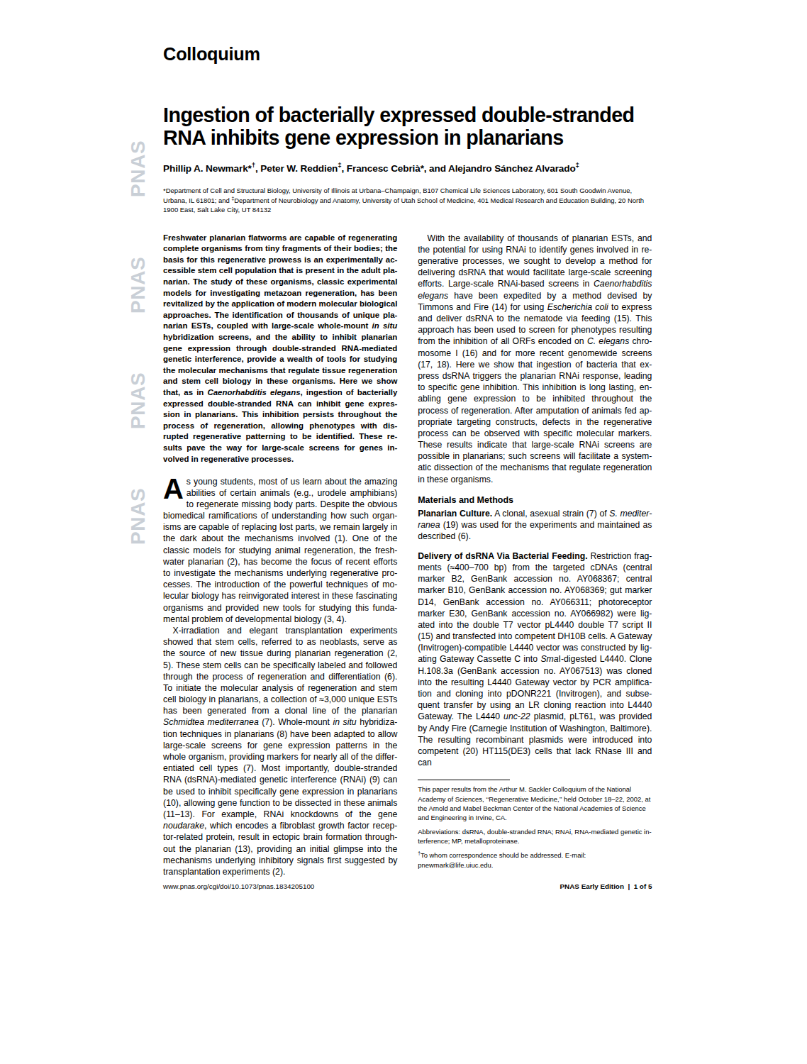PNAS PNAS PNAS PNAS
Colloquium
Ingestion of bacterially expressed double-stranded
RNA inhibits gene expression in planarians
Phillip A. Newmark*†, Peter W. Reddien‡, Francesc Cebrià*, and Alejandro Sánchez Alvarado‡
*Department of Cell and Structural Biology, University of Illinois at Urbana–Champaign, B107 Chemical Life Sciences Laboratory, 601 South Goodwin Avenue, Urbana, IL 61801; and ‡Department of Neurobiology and Anatomy, University of Utah School of Medicine, 401 Medical Research and Education Building, 20 North 1900 East, Salt Lake City, UT 84132
Freshwater planarian flatworms are capable of regenerating complete organisms from tiny fragments of their bodies; the basis for this regenerative prowess is an experimentally accessible stem cell population that is present in the adult planarian. The study of these organisms, classic experimental models for investigating metazoan regeneration, has been revitalized by the application of modern molecular biological approaches. The identification of thousands of unique planarian ESTs, coupled with large-scale whole-mount in situ hybridization screens, and the ability to inhibit planarian gene expression through double-stranded RNA-mediated genetic interference, provide a wealth of tools for studying the molecular mechanisms that regulate tissue regeneration and stem cell biology in these organisms. Here we show that, as in Caenorhabditis elegans, ingestion of bacterially expressed double-stranded RNA can inhibit gene expression in planarians. This inhibition persists throughout the process of regeneration, allowing phenotypes with disrupted regenerative patterning to be identified. These results pave the way for large-scale screens for genes involved in regenerative processes.
As young students, most of us learn about the amazing abilities of certain animals (e.g., urodele amphibians) to regenerate missing body parts. Despite the obvious biomedical ramifications of understanding how such organisms are capable of replacing lost parts, we remain largely in the dark about the mechanisms involved (1). One of the classic models for studying animal regeneration, the freshwater planarian (2), has become the focus of recent efforts to investigate the mechanisms underlying regenerative processes. The introduction of the powerful techniques of molecular biology has reinvigorated interest in these fascinating organisms and provided new tools for studying this fundamental problem of developmental biology (3, 4).
X-irradiation and elegant transplantation experiments showed that stem cells, referred to as neoblasts, serve as the source of new tissue during planarian regeneration (2, 5). These stem cells can be specifically labeled and followed through the process of regeneration and differentiation (6). To initiate the molecular analysis of regeneration and stem cell biology in planarians, a collection of ≈3,000 unique ESTs has been generated from a clonal line of the planarian Schmidtea mediterranea (7). Whole-mount in situ hybridization techniques in planarians (8) have been adapted to allow large-scale screens for gene expression patterns in the whole organism, providing markers for nearly all of the differentiated cell types (7). Most importantly, double-stranded RNA (dsRNA)-mediated genetic interference (RNAi) (9) can be used to inhibit specifically gene expression in planarians (10), allowing gene function to be dissected in these animals (11–13). For example, RNAi knockdowns of the gene noudarake, which encodes a fibroblast growth factor receptor-related protein, result in ectopic brain formation throughout the planarian (13), providing an initial glimpse into the mechanisms underlying inhibitory signals first suggested by transplantation experiments (2).
With the availability of thousands of planarian ESTs, and the potential for using RNAi to identify genes involved in regenerative processes, we sought to develop a method for delivering dsRNA that would facilitate large-scale screening efforts. Large-scale RNAi-based screens in Caenorhabditis elegans have been expedited by a method devised by Timmons and Fire (14) for using Escherichia coli to express and deliver dsRNA to the nematode via feeding (15). This approach has been used to screen for phenotypes resulting from the inhibition of all ORFs encoded on C. elegans chromosome I (16) and for more recent genomewide screens (17, 18). Here we show that ingestion of bacteria that express dsRNA triggers the planarian RNAi response, leading to specific gene inhibition. This inhibition is long lasting, enabling gene expression to be inhibited throughout the process of regeneration. After amputation of animals fed appropriate targeting constructs, defects in the regenerative process can be observed with specific molecular markers. These results indicate that large-scale RNAi screens are possible in planarians; such screens will facilitate a systematic dissection of the mechanisms that regulate regeneration in these organisms.
Materials and Methods
Planarian Culture. A clonal, asexual strain (7) of S. mediterranea (19) was used for the experiments and maintained as described (6).
Delivery of dsRNA Via Bacterial Feeding. Restriction fragments (≈400–700 bp) from the targeted cDNAs (central marker B2, GenBank accession no. AY068367; central marker B10, GenBank accession no. AY068369; gut marker D14, GenBank accession no. AY066311; photoreceptor marker E30, GenBank accession no. AY066982) were ligated into the double T7 vector pL4440 double T7 script II (15) and transfected into competent DH10B cells. A Gateway (Invitrogen)-compatible L4440 vector was constructed by ligating Gateway Cassette C into Sma I-digested L4440. Clone H.108.3a (GenBank accession no. AY067513) was cloned into the resulting L4440 Gateway vector by PCR amplification and cloning into pDONR221 (Invitrogen), and subsequent transfer by using an LR cloning reaction into L4440 Gateway. The L4440 unc-22 plasmid, pLT61, was provided by Andy Fire (Carnegie Institution of Washington, Baltimore). The resulting recombinant plasmids were introduced into competent (20) HT115(DE3) cells that lack RNase III and can
This paper results from the Arthur M. Sackler Colloquium of the National Academy of Sciences, ‘‘Regenerative Medicine,’’ held October 18–22, 2002, at the Arnold and Mabel Beckman Center of the National Academies of Science and Engineering in Irvine, CA.
Abbreviations: dsRNA, double-stranded RNA; RNAi, RNA-mediated genetic interference; MP, metalloproteinase.
†To whom correspondence should be addressed. E-mail: pnewmark@life.uiuc.edu.
www.pnas.org/cgi/doi/10.1073/pnas.1834205100
PNAS Early Edition | 1 of 5